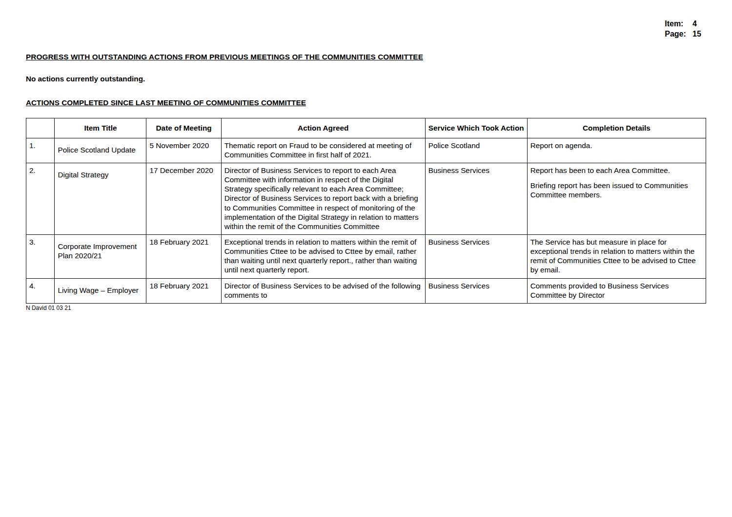Item: 4
Page: 15
PROGRESS WITH OUTSTANDING ACTIONS FROM PREVIOUS MEETINGS OF THE COMMUNITIES COMMITTEE
No actions currently outstanding.
ACTIONS COMPLETED SINCE LAST MEETING OF COMMUNITIES COMMITTEE
| | Item Title | Date of Meeting | Action Agreed | Service Which Took Action | Completion Details |
| --- | --- | --- | --- | --- | --- |
| 1. | Police Scotland Update | 5 November 2020 | Thematic report on Fraud to be considered at meeting of Communities Committee in first half of 2021. | Police Scotland | Report on agenda. |
| 2. | Digital Strategy | 17 December 2020 | Director of Business Services to report to each Area Committee with information in respect of the Digital Strategy specifically relevant to each Area Committee; Director of Business Services to report back with a briefing to Communities Committee in respect of monitoring of the implementation of the Digital Strategy in relation to matters within the remit of the Communities Committee | Business Services | Report has been to each Area Committee. Briefing report has been issued to Communities Committee members. |
| 3. | Corporate Improvement Plan 2020/21 | 18 February 2021 | Exceptional trends in relation to matters within the remit of Communities Cttee to be advised to Cttee by email, rather than waiting until next quarterly report., rather than waiting until next quarterly report. | Business Services | The Service has but measure in place for exceptional trends in relation to matters within the remit of Communities Cttee to be advised to Cttee by email. |
| 4. | Living Wage – Employer | 18 February 2021 | Director of Business Services to be advised of the following comments to | Business Services | Comments provided to Business Services Committee by Director |
N David 01 03 21